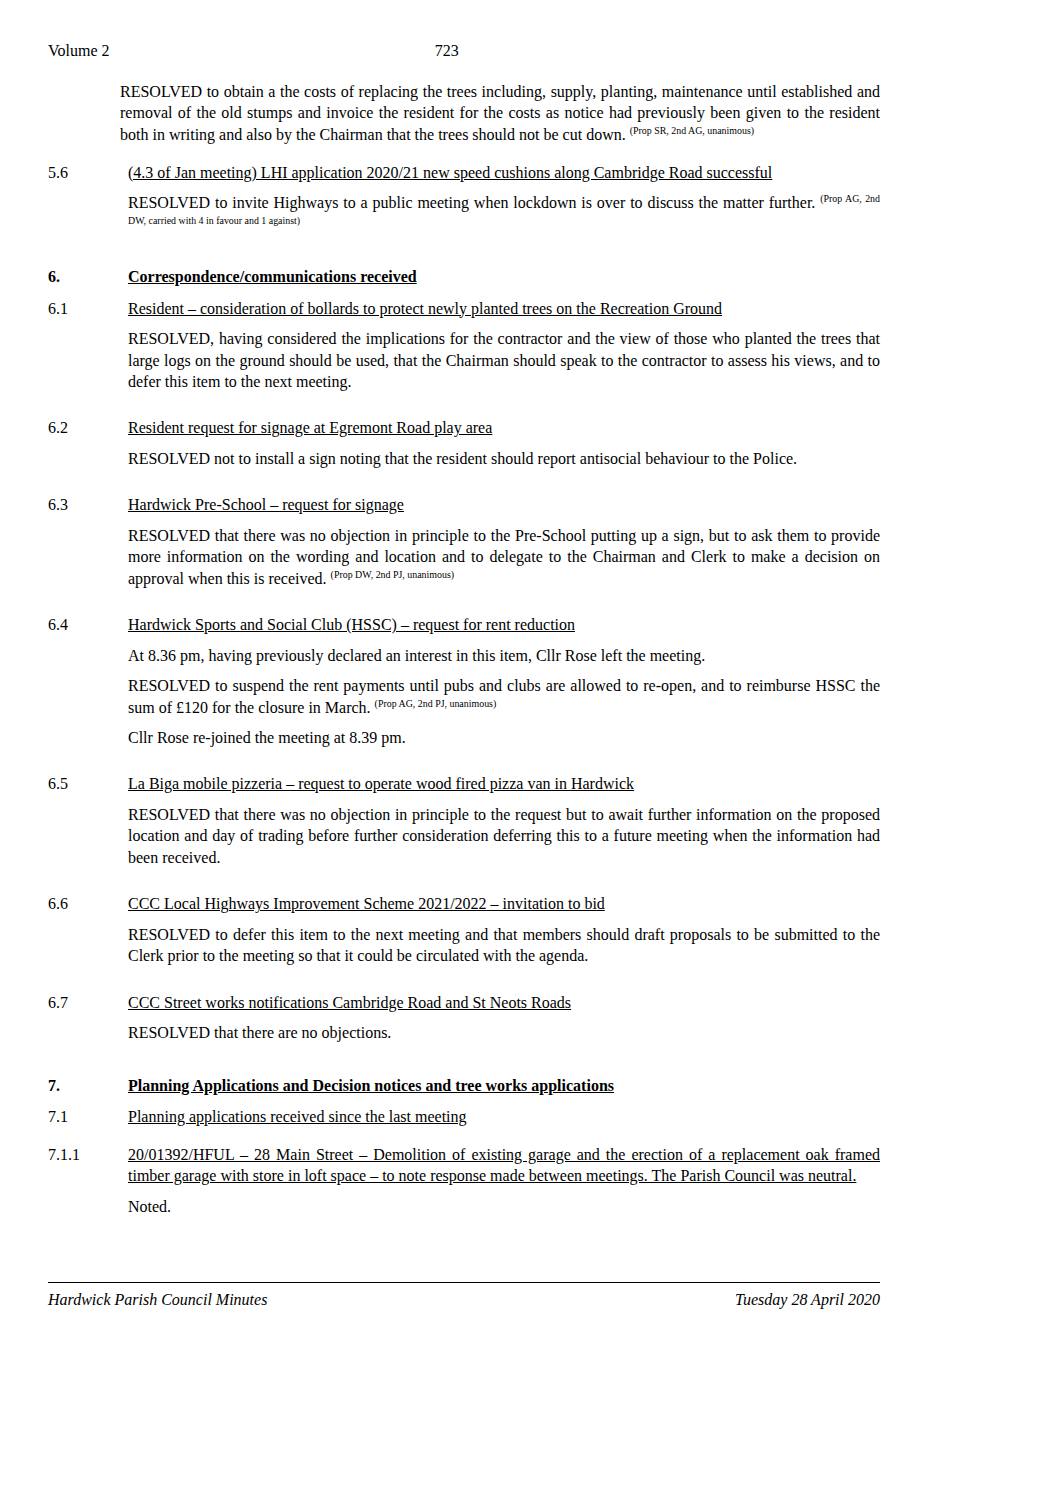Volume 2
723
RESOLVED to obtain a the costs of replacing the trees including, supply, planting, maintenance until established and removal of the old stumps and invoice the resident for the costs as notice had previously been given to the resident both in writing and also by the Chairman that the trees should not be cut down. (Prop SR, 2nd AG, unanimous)
5.6
(4.3 of Jan meeting) LHI application 2020/21 new speed cushions along Cambridge Road successful
RESOLVED to invite Highways to a public meeting when lockdown is over to discuss the matter further. (Prop AG, 2nd DW, carried with 4 in favour and 1 against)
6.
Correspondence/communications received
6.1
Resident – consideration of bollards to protect newly planted trees on the Recreation Ground
RESOLVED, having considered the implications for the contractor and the view of those who planted the trees that large logs on the ground should be used, that the Chairman should speak to the contractor to assess his views, and to defer this item to the next meeting.
6.2
Resident request for signage at Egremont Road play area
RESOLVED not to install a sign noting that the resident should report antisocial behaviour to the Police.
6.3
Hardwick Pre-School – request for signage
RESOLVED that there was no objection in principle to the Pre-School putting up a sign, but to ask them to provide more information on the wording and location and to delegate to the Chairman and Clerk to make a decision on approval when this is received. (Prop DW, 2nd PJ, unanimous)
6.4
Hardwick Sports and Social Club (HSSC) – request for rent reduction
At 8.36 pm, having previously declared an interest in this item, Cllr Rose left the meeting.
RESOLVED to suspend the rent payments until pubs and clubs are allowed to re-open, and to reimburse HSSC the sum of £120 for the closure in March. (Prop AG, 2nd PJ, unanimous)
Cllr Rose re-joined the meeting at 8.39 pm.
6.5
La Biga mobile pizzeria – request to operate wood fired pizza van in Hardwick
RESOLVED that there was no objection in principle to the request but to await further information on the proposed location and day of trading before further consideration deferring this to a future meeting when the information had been received.
6.6
CCC Local Highways Improvement Scheme 2021/2022 – invitation to bid
RESOLVED to defer this item to the next meeting and that members should draft proposals to be submitted to the Clerk prior to the meeting so that it could be circulated with the agenda.
6.7
CCC Street works notifications Cambridge Road and St Neots Roads
RESOLVED that there are no objections.
7.
Planning Applications and Decision notices and tree works applications
7.1
Planning applications received since the last meeting
7.1.1
20/01392/HFUL – 28 Main Street – Demolition of existing garage and the erection of a replacement oak framed timber garage with store in loft space – to note response made between meetings. The Parish Council was neutral.
Noted.
Hardwick Parish Council Minutes
Tuesday 28 April 2020